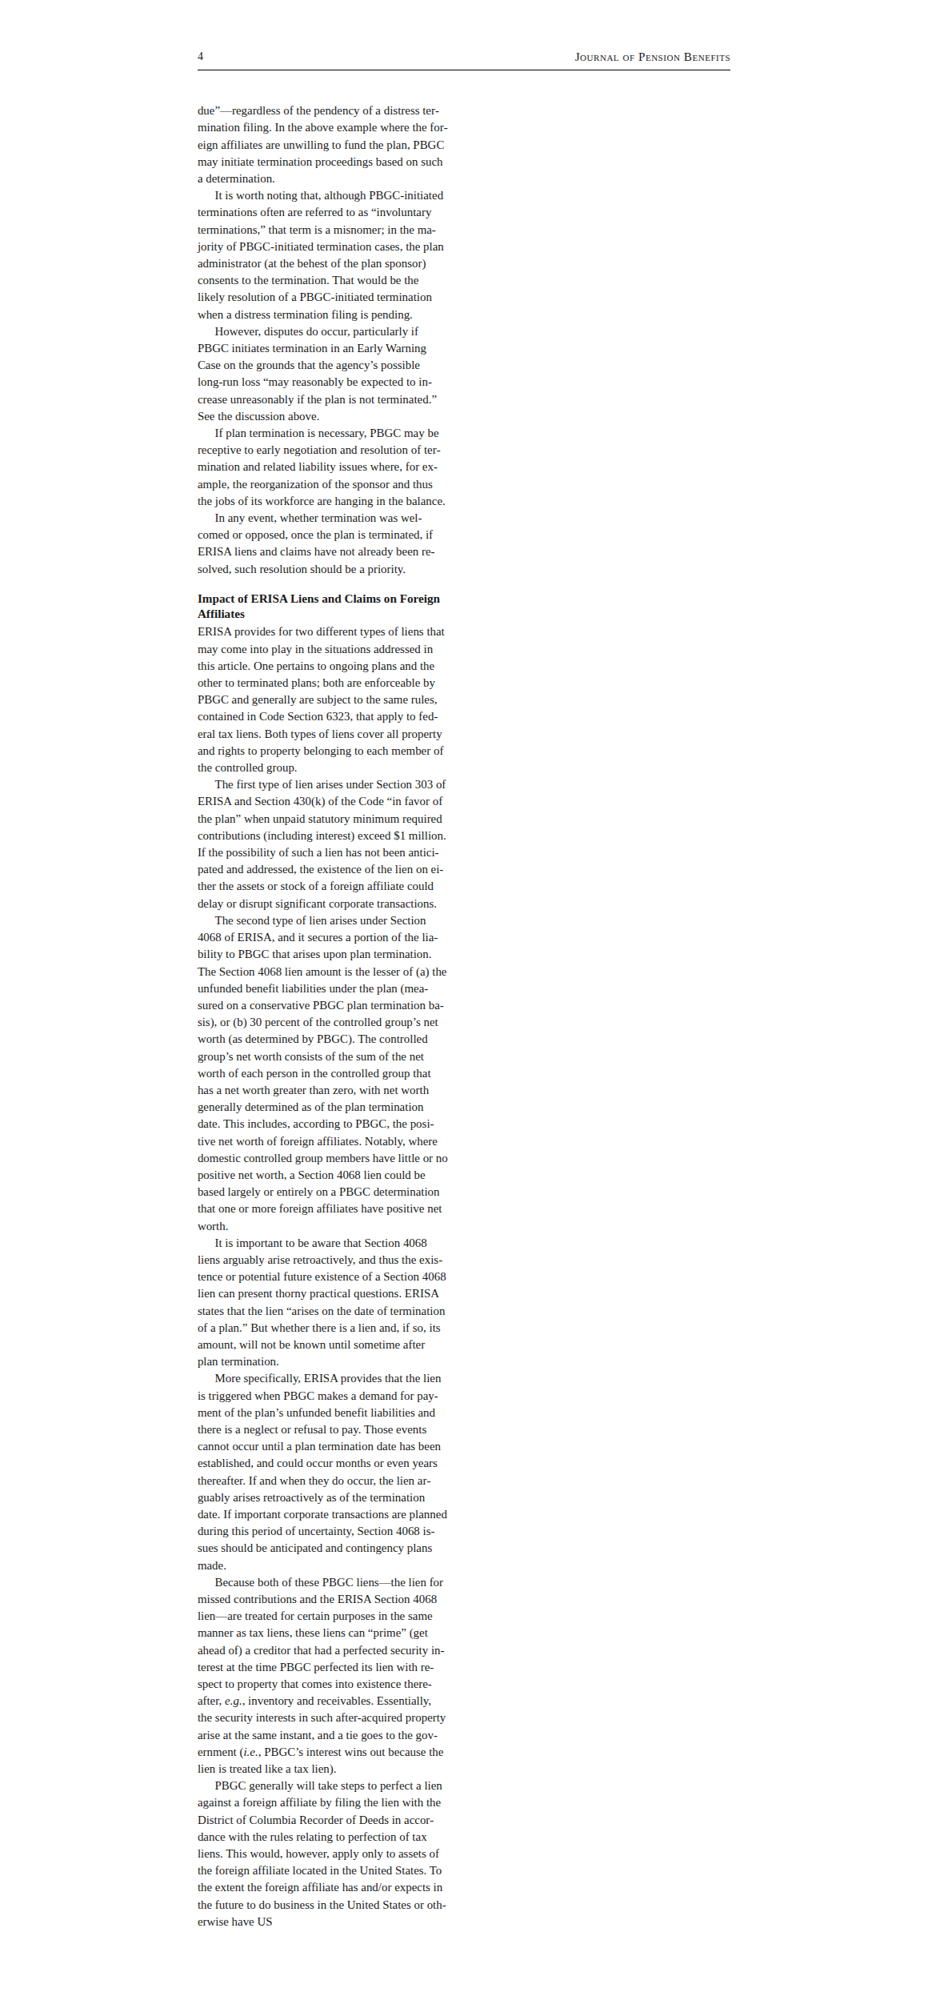4
Journal of Pension Benefits
due”—regardless of the pendency of a distress termination filing. In the above example where the foreign affiliates are unwilling to fund the plan, PBGC may initiate termination proceedings based on such a determination.
It is worth noting that, although PBGC-initiated terminations often are referred to as “involuntary terminations,” that term is a misnomer; in the majority of PBGC-initiated termination cases, the plan administrator (at the behest of the plan sponsor) consents to the termination. That would be the likely resolution of a PBGC-initiated termination when a distress termination filing is pending.
However, disputes do occur, particularly if PBGC initiates termination in an Early Warning Case on the grounds that the agency’s possible long-run loss “may reasonably be expected to increase unreasonably if the plan is not terminated.” See the discussion above.
If plan termination is necessary, PBGC may be receptive to early negotiation and resolution of termination and related liability issues where, for example, the reorganization of the sponsor and thus the jobs of its workforce are hanging in the balance.
In any event, whether termination was welcomed or opposed, once the plan is terminated, if ERISA liens and claims have not already been resolved, such resolution should be a priority.
Impact of ERISA Liens and Claims on Foreign Affiliates
ERISA provides for two different types of liens that may come into play in the situations addressed in this article. One pertains to ongoing plans and the other to terminated plans; both are enforceable by PBGC and generally are subject to the same rules, contained in Code Section 6323, that apply to federal tax liens. Both types of liens cover all property and rights to property belonging to each member of the controlled group.
The first type of lien arises under Section 303 of ERISA and Section 430(k) of the Code “in favor of the plan” when unpaid statutory minimum required contributions (including interest) exceed $1 million. If the possibility of such a lien has not been anticipated and addressed, the existence of the lien on either the assets or stock of a foreign affiliate could delay or disrupt significant corporate transactions.
The second type of lien arises under Section 4068 of ERISA, and it secures a portion of the liability to PBGC that arises upon plan termination. The Section 4068 lien amount is the lesser of (a) the unfunded benefit liabilities under the plan (measured on a conservative PBGC plan termination basis), or (b) 30 percent of the controlled group’s net worth (as determined by PBGC). The controlled group’s net worth consists of the sum of the net worth of each person in the controlled group that has a net worth greater than zero, with net worth generally determined as of the plan termination date. This includes, according to PBGC, the positive net worth of foreign affiliates. Notably, where domestic controlled group members have little or no positive net worth, a Section 4068 lien could be based largely or entirely on a PBGC determination that one or more foreign affiliates have positive net worth.
It is important to be aware that Section 4068 liens arguably arise retroactively, and thus the existence or potential future existence of a Section 4068 lien can present thorny practical questions. ERISA states that the lien “arises on the date of termination of a plan.” But whether there is a lien and, if so, its amount, will not be known until sometime after plan termination.
More specifically, ERISA provides that the lien is triggered when PBGC makes a demand for payment of the plan’s unfunded benefit liabilities and there is a neglect or refusal to pay. Those events cannot occur until a plan termination date has been established, and could occur months or even years thereafter. If and when they do occur, the lien arguably arises retroactively as of the termination date. If important corporate transactions are planned during this period of uncertainty, Section 4068 issues should be anticipated and contingency plans made.
Because both of these PBGC liens—the lien for missed contributions and the ERISA Section 4068 lien—are treated for certain purposes in the same manner as tax liens, these liens can “prime” (get ahead of) a creditor that had a perfected security interest at the time PBGC perfected its lien with respect to property that comes into existence thereafter, e.g., inventory and receivables. Essentially, the security interests in such after-acquired property arise at the same instant, and a tie goes to the government (i.e., PBGC’s interest wins out because the lien is treated like a tax lien).
PBGC generally will take steps to perfect a lien against a foreign affiliate by filing the lien with the District of Columbia Recorder of Deeds in accordance with the rules relating to perfection of tax liens. This would, however, apply only to assets of the foreign affiliate located in the United States. To the extent the foreign affiliate has and/or expects in the future to do business in the United States or otherwise have US